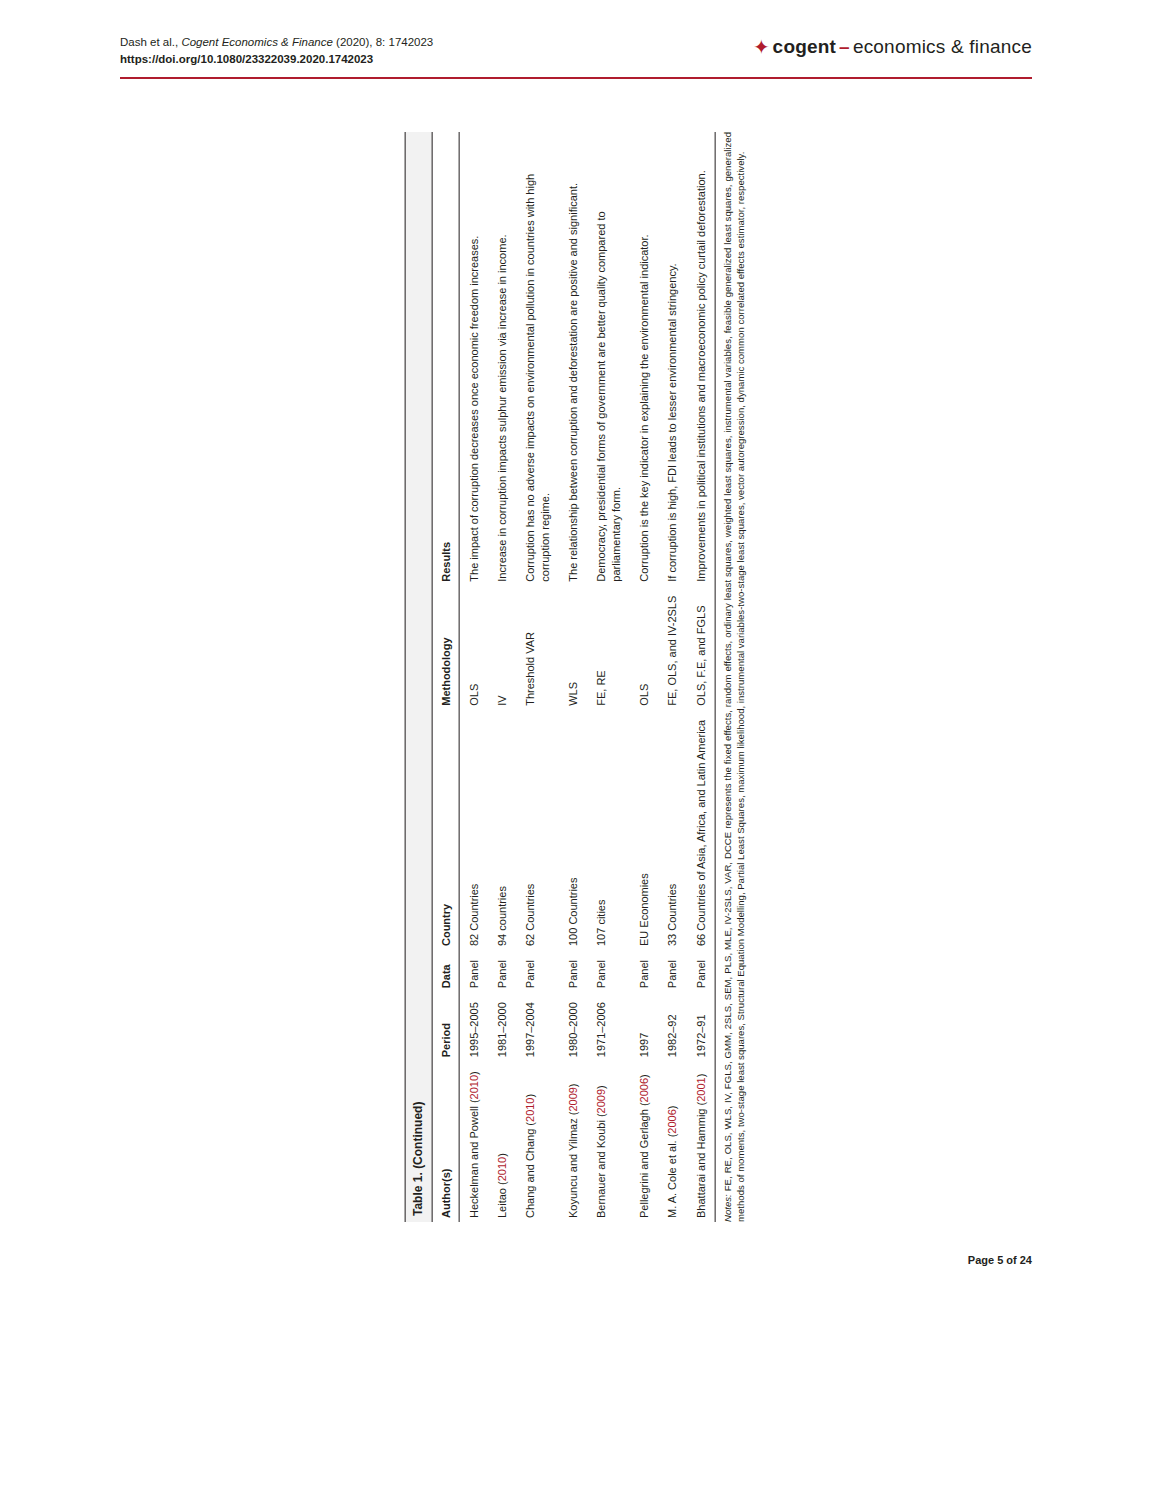Dash et al., Cogent Economics & Finance (2020), 8: 1742023
https://doi.org/10.1080/23322039.2020.1742023
✦cogent–economics & finance
Table 1. (Continued)
| Author(s) | Period | Data | Country | Methodology | Results |
| --- | --- | --- | --- | --- | --- |
| Heckelman and Powell ( 2010 ) | 1995–2005 | Panel | 82 Countries | OLS | The impact of corruption decreases once economic freedom increases. |
| Leitao ( 2010 ) | 1981–2000 | Panel | 94 countries | IV | Increase in corruption impacts sulphur emission via increase in income. |
| Chang and Chang ( 2010 ) | 1997–2004 | Panel | 62 Countries | Threshold VAR | Corruption has no adverse impacts on environmental pollution in countries with high corruption regime. |
| Koyuncu and Yilmaz ( 2009 ) | 1980–2000 | Panel | 100 Countries | WLS | The relationship between corruption and deforestation are positive and significant. |
| Bernauer and Koubi ( 2009 ) | 1971–2006 | Panel | 107 cities | FE, RE | Democracy, presidential forms of government are better quality compared to parliamentary form. |
| Pellegrini and Gerlagh ( 2006 ) | 1997 | Panel | EU Economies | OLS | Corruption is the key indicator in explaining the environmental indicator. |
| M. A. Cole et al. ( 2006 ) | 1982–92 | Panel | 33 Countries | FE, OLS, and IV-2SLS | If corruption is high, FDI leads to lesser environmental stringency. |
| Bhattarai and Hammig ( 2001 ) | 1972–91 | Panel | 66 Countries of Asia, Africa, and Latin America | OLS, F.E, and FGLS | Improvements in political institutions and macroeconomic policy curtail deforestation. |
Notes: FE, RE, OLS, WLS, IV, FGLS, GMM, 2SLS, SEM, PLS, MLE, IV-2SLS, VAR, DCCE represents the fixed effects, random effects, ordinary least squares, weighted least squares, instrumental variables, feasible generalized least squares, generalized methods of moments, two-stage least squares, Structural Equation Modelling, Partial Least Squares, maximum likelihood, instrumental variables-two-stage least squares, vector autoregression, dynamic common correlated effects estimator, respectively.
Page 5 of 24